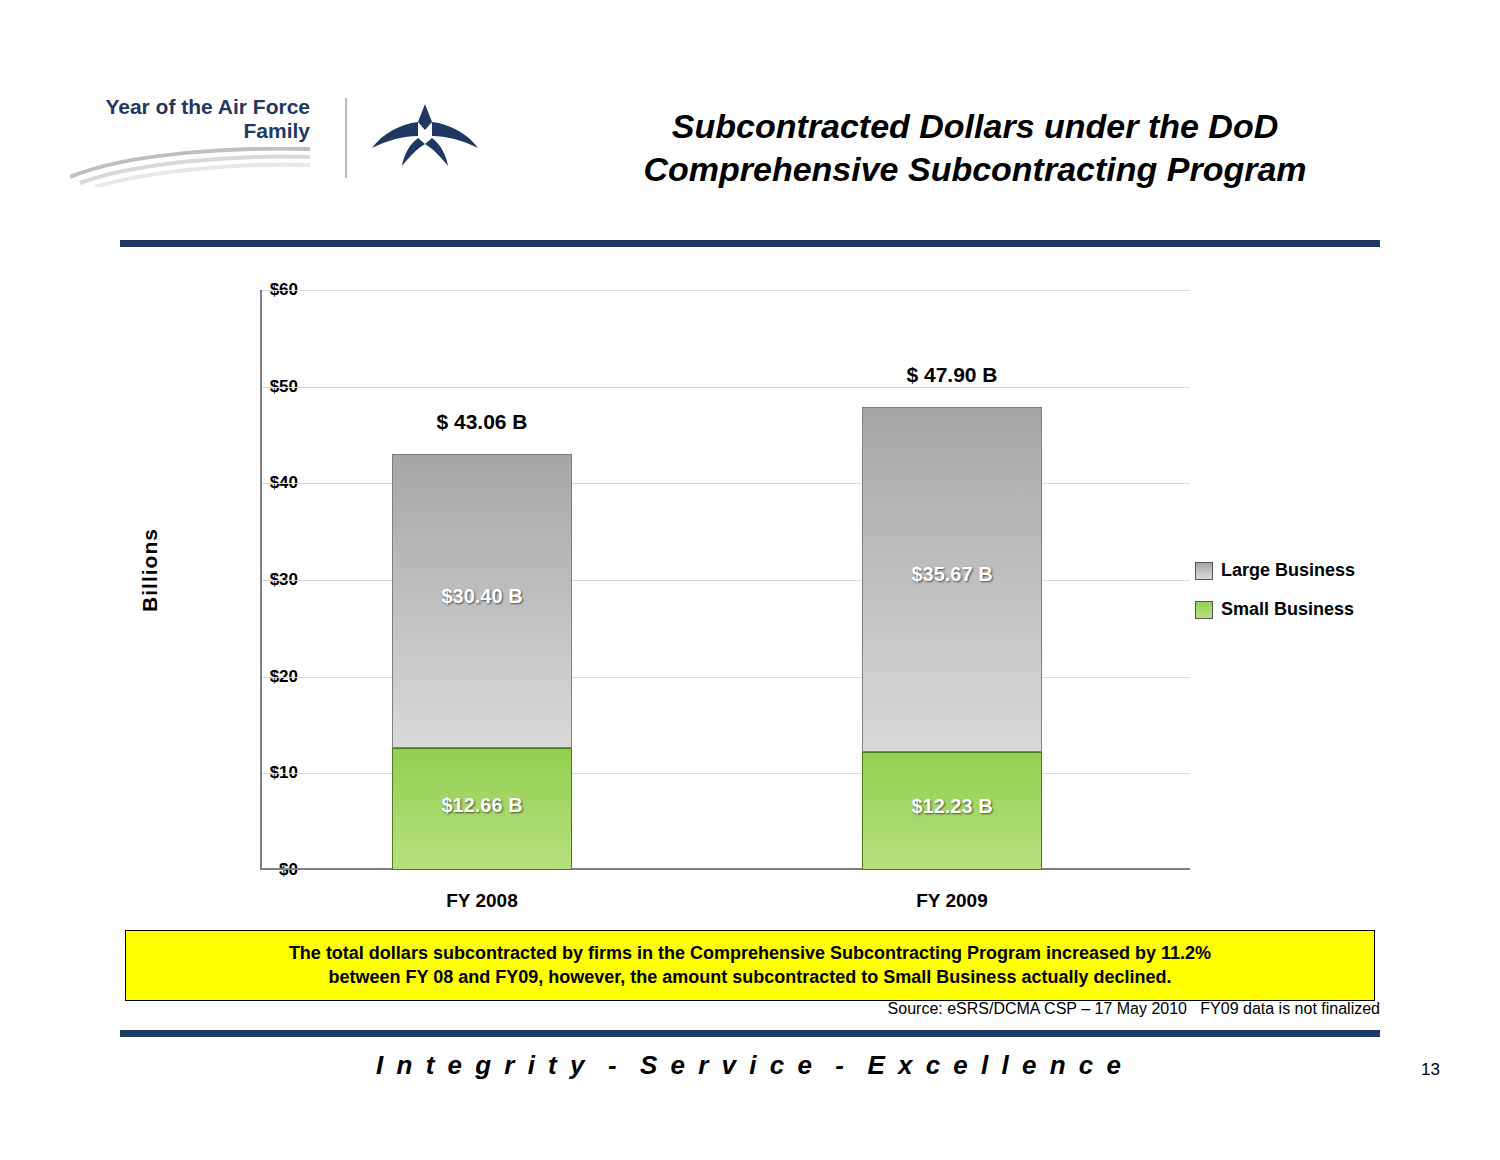Year of the Air Force
Family
Subcontracted Dollars under the DoD
Comprehensive Subcontracting Program
Billions
$60
$50
$40
$30
$20
$10
$0
$30.40 B
$12.66 B
$ 43.06 B
FY 2008
$35.67 B
$12.23 B
$ 47.90 B
FY 2009
Large Business
Small Business
The total dollars subcontracted by firms in the Comprehensive Subcontracting Program increased by 11.2%
between FY 08 and FY09, however, the amount subcontracted to Small Business actually declined.
Source: eSRS/DCMA CSP – 17 May 2010 FY09 data is not finalized
I n t e g r i t y - S e r v i c e - E x c e l l e n c e
13